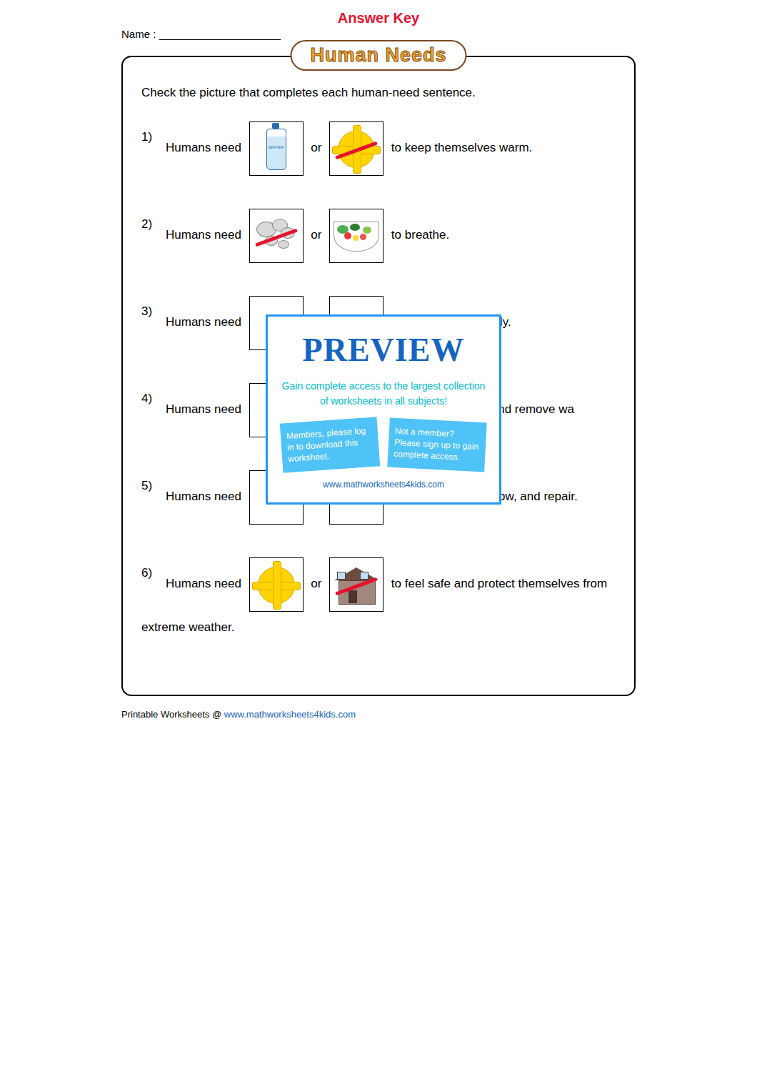Answer Key
Name :
Human Needs
Check the picture that completes each human-need sentence.
1) Humans need WATER or to keep themselves warm.
2) Humans need or to breathe.
3) Humans need or and protect their body.
4) Humans need or ted, process food, and remove wa
5) Humans need or nergy to function, grow, and repair.
6) Humans need or to feel safe and protect themselves from extreme weather.
PREVIEW
Gain complete access to the largest collection of worksheets in all subjects!
Members, please log in to download this worksheet.
Not a member? Please sign up to gain complete access.
www.mathworksheets4kids.com
Printable Worksheets @ www.mathworksheets4kids.com